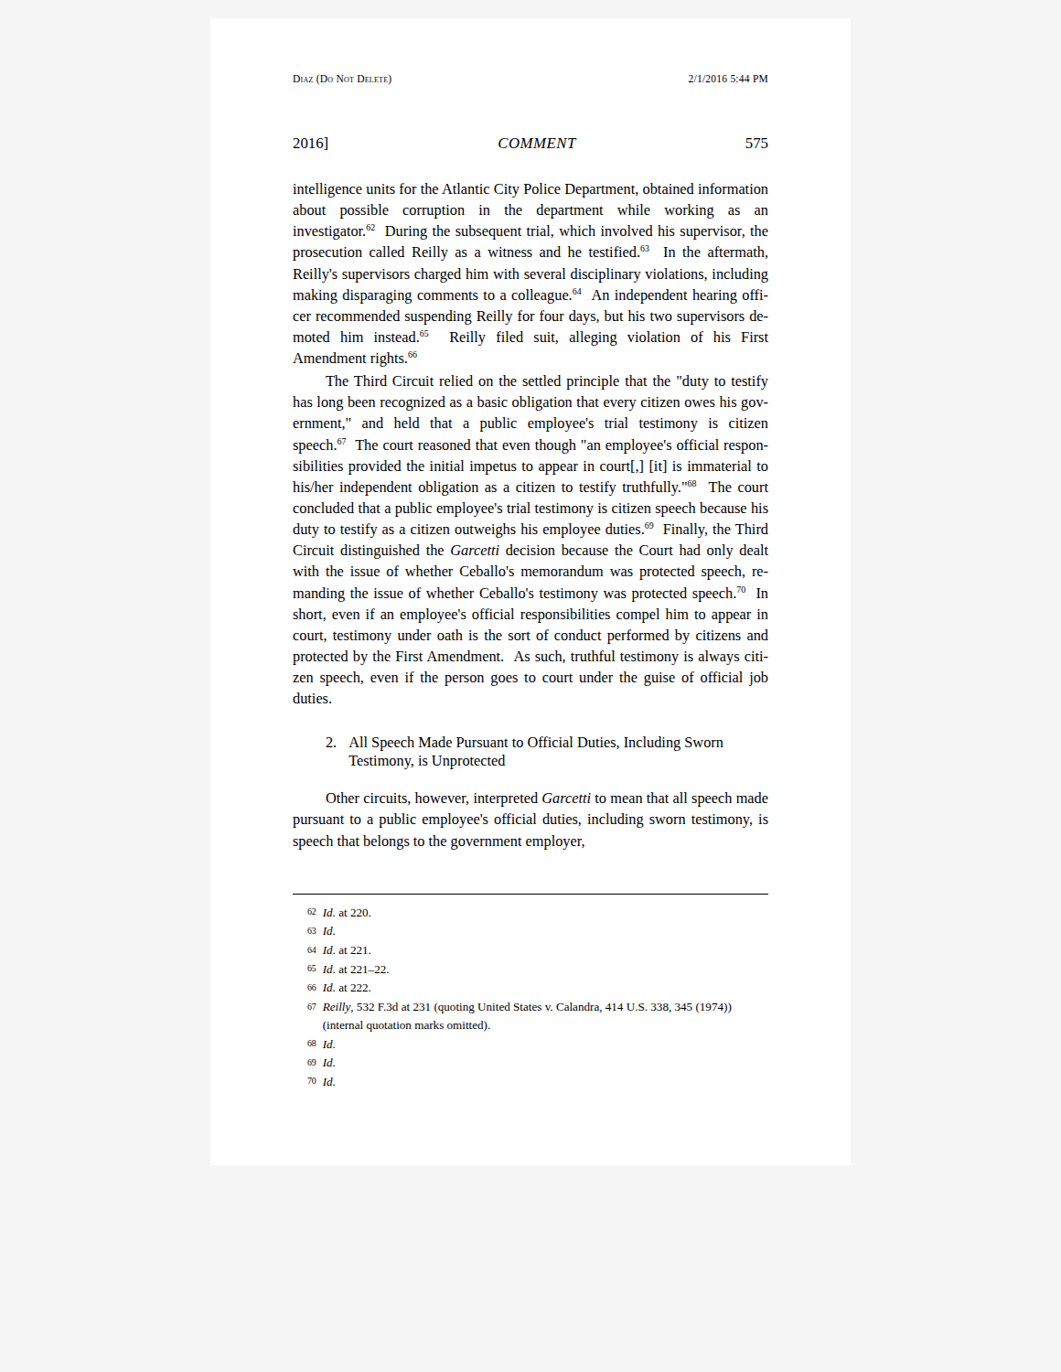Diaz (Do Not Delete) 2/1/2016 5:44 PM
2016] COMMENT 575
intelligence units for the Atlantic City Police Department, obtained information about possible corruption in the department while working as an investigator.62 During the subsequent trial, which involved his supervisor, the prosecution called Reilly as a witness and he testified.63 In the aftermath, Reilly's supervisors charged him with several disciplinary violations, including making disparaging comments to a colleague.64 An independent hearing officer recommended suspending Reilly for four days, but his two supervisors demoted him instead.65 Reilly filed suit, alleging violation of his First Amendment rights.66
The Third Circuit relied on the settled principle that the "duty to testify has long been recognized as a basic obligation that every citizen owes his government," and held that a public employee's trial testimony is citizen speech.67 The court reasoned that even though "an employee's official responsibilities provided the initial impetus to appear in court[,] [it] is immaterial to his/her independent obligation as a citizen to testify truthfully."68 The court concluded that a public employee's trial testimony is citizen speech because his duty to testify as a citizen outweighs his employee duties.69 Finally, the Third Circuit distinguished the Garcetti decision because the Court had only dealt with the issue of whether Ceballo's memorandum was protected speech, remanding the issue of whether Ceballo's testimony was protected speech.70 In short, even if an employee's official responsibilities compel him to appear in court, testimony under oath is the sort of conduct performed by citizens and protected by the First Amendment. As such, truthful testimony is always citizen speech, even if the person goes to court under the guise of official job duties.
2. All Speech Made Pursuant to Official Duties, Including Sworn Testimony, is Unprotected
Other circuits, however, interpreted Garcetti to mean that all speech made pursuant to a public employee's official duties, including sworn testimony, is speech that belongs to the government employer,
62 Id. at 220.
63 Id.
64 Id. at 221.
65 Id. at 221–22.
66 Id. at 222.
67 Reilly, 532 F.3d at 231 (quoting United States v. Calandra, 414 U.S. 338, 345 (1974)) (internal quotation marks omitted).
68 Id.
69 Id.
70 Id.